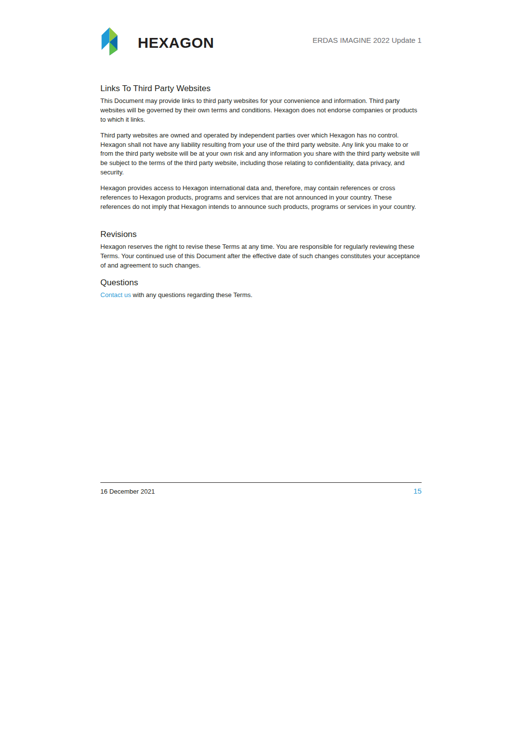HEXAGON
ERDAS IMAGINE 2022 Update 1
Links To Third Party Websites
This Document may provide links to third party websites for your convenience and information. Third party websites will be governed by their own terms and conditions. Hexagon does not endorse companies or products to which it links.
Third party websites are owned and operated by independent parties over which Hexagon has no control. Hexagon shall not have any liability resulting from your use of the third party website. Any link you make to or from the third party website will be at your own risk and any information you share with the third party website will be subject to the terms of the third party website, including those relating to confidentiality, data privacy, and security.
Hexagon provides access to Hexagon international data and, therefore, may contain references or cross references to Hexagon products, programs and services that are not announced in your country. These references do not imply that Hexagon intends to announce such products, programs or services in your country.
Revisions
Hexagon reserves the right to revise these Terms at any time. You are responsible for regularly reviewing these Terms. Your continued use of this Document after the effective date of such changes constitutes your acceptance of and agreement to such changes.
Questions
Contact us with any questions regarding these Terms.
16 December 2021 15